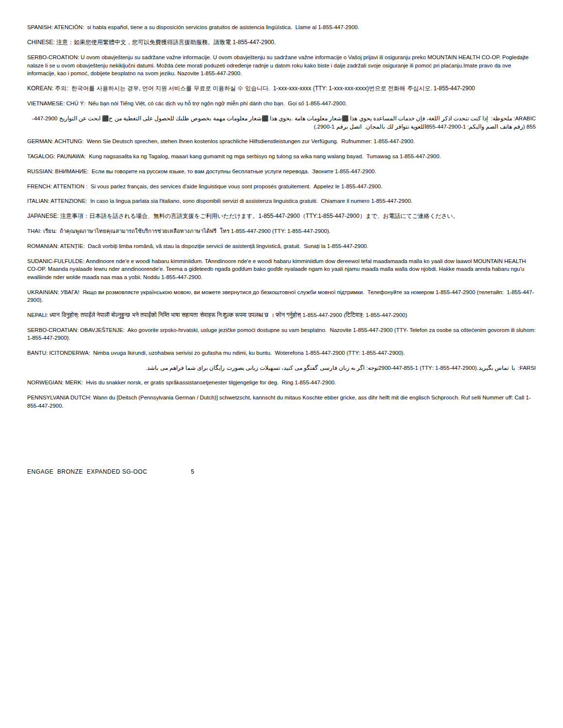SPANISH: ATENCIÓN: si habla español, tiene a su disposición servicios gratuitos de asistencia lingüística. Llame al 1-855-447-2900.
CHINESE: 注意：如果您使用繁體中文，您可以免費獲得語言援助服務。請致電 1-855-447-2900.
SERBO-CROATION: U ovom obavještenju su sadržane važne informacije. U ovom obavještenju su sadržane važne informacije o Vašoj prijavi ili osiguranju preko MOUNTAIN HEALTH CO-OP. Pogledajte nalaze li se u ovom obavještenju nekiključni datumi. Možda ćete morati poduzeti određenje radnje u datom roku kako biste i dalje zadržali svoje osiguranje ili pomoć pri plaćanju.Imate pravo da ove informacije, kao i pomoć, dobijete besplatno na svom jeziku. Nazovite 1-855-447-2900.
KOREAN: 주의: 한국어를 사용하시는 경우, 언어 지원 서비스를 무료로 이용하실 수 있습니다. 1-xxx-xxx-xxxx (TTY: 1-xxx-xxx-xxxx)번으로 전화해 주십시오. 1-855-447-2900
VIETNAMESE: CHÚ Ý: Nếu bạn nói Tiếng Việt, có các dịch vụ hỗ trợ ngôn ngữ miễn phí dành cho bạn. Gọi số 1-855-447-2900.
ARABIC: ملحوظة: إذا كنت تتحدث اذكر اللغة، فإن خدمات المساعدة يحوي هذا ⬛شعار معلومات هامة .يحوي هذا ⬛شعار معلومات مهمة بخصوص طلبك للحصول على التغطية من خ⬛ ابحث عن التواريخ 2900-447-855 (رقم هاتف الصم والبكم: 1-2900-447-855اللغوية تتوافر لك بالمجان. اتصل برقم 1-2900.)
GERMAN: ACHTUNG: Wenn Sie Deutsch sprechen, stehen Ihnen kostenlos sprachliche Hilfsdienstleistungen zur Verfügung. Rufnummer: 1-855-447-2900.
TAGALOG: PAUNAWA: Kung nagsasalita ka ng Tagalog, maaari kang gumamit ng mga serbisyo ng tulong sa wika nang walang bayad. Tumawag sa 1-855-447-2900.
RUSSIAN: ВНИМАНИЕ: Если вы говорите на русском языке, то вам доступны бесплатные услуги перевода. Звоните 1-855-447-2900.
FRENCH: ATTENTION : Si vous parlez français, des services d'aide linguistique vous sont proposés gratuitement. Appelez le 1-855-447-2900.
ITALIAN: ATTENZIONE: In caso la lingua parlata sia l'italiano, sono disponibili servizi di assistenza linguistica gratuiti. Chiamare il numero 1-855-447-2900.
JAPANESE: 注意事項：日本語を話される場合、無料の言語支援をご利用いただけます。1-855-447-2900（TTY:1-855-447-2900）まで、お電話にてご連絡ください。
THAI: เรียน: ถ้าคุณพูดภาษาไทยคุณสามารถใช้บริการช่วยเหลือทางภาษาได้ฟรี โทร 1-855-447-2900 (TTY: 1-855-447-2900).
ROMANIAN: ATENȚIE: Dacă vorbiți limba română, vă stau la dispoziție servicii de asistență lingvistică, gratuit. Sunați la 1-855-447-2900.
SUDANIC-FULFULDE: Anndinoore nde'e e woodi habaru kimminiiɗum. TAnndinoore nde'e e woodi habaru kimminiiɗum dow ɗereewol tefal maaɗamaaɗa malla ko yaali dow laawol MOUNTAIN HEALTH CO-OP. Maanda nyalaaɗe lewru nder anndinoorende'e. Teema a giɗeteeɗo ngaɗa goɗɗum bako goɗɗe nyalaaɗe ngam ko yaali njamu maaɗa malla walla dow njobdi. Hakke maaɗa annda habaru ngu'u ewalliinde nder wolde maaɗa naa maa a yoɓii. Noddu 1-855-447-2900.
UKRAINIAN: УВАГА! Якщо ви розмовляєте українською мовою, ви можете звернутися до безкоштовної служби мовної підтримки. Телефонуйте за номером 1-855-447-2900 (телетайп: 1-855-447-2900).
NEPALI: ध्यान दिनुहोस्: तपाईंले नेपाली बोल्नुहुन्छ भने तपाईंको निम्ति भाषा सहायता सेवाहरू निःशुल्क रूपमा उपलब्ध छ । फोन गर्नुहोस् 1-855-447-2900 (टिटिवाइ: 1-855-447-2900)
SERBO-CROATIAN: OBAVJEŠTENJE: Ako govorite srpsko-hrvatski, usluge jezičke pomoći dostupne su vam besplatno. Nazovite 1-855-447-2900 (TTY- Telefon za osobe sa oštećenim govorom ili sluhom: 1-855-447-2900).
BANTU: ICITONDERWA: Nimba uvuga Ikirundi, uzohabwa serivisi zo gufasha mu ndimi, ku buntu. Woterefona 1-855-447-2900 (TTY: 1-855-447-2900).
FARSI: با تماس بگیرید.(2900-447-855-1 :TTY) 2900-447-855-1توجه: اگر به زبان فارسی گفتگو می کنید، تسهیلات زبانی بصورت رایگان برای شما فراهم می باشد.
NORWEGIAN: MERK: Hvis du snakker norsk, er gratis språkassistansetjenester tilgjengelige for deg. Ring 1-855-447-2900.
PENNSYLVANIA DUTCH: Wann du [Deitsch (Pennsylvania German / Dutch)] schwetzscht, kannscht du mitaus Koschte ebber gricke, ass dihr helft mit die englisch Schprooch. Ruf selli Nummer uff: Call 1-855-447-2900.
ENGAGE BRONZE EXPANDED SG-OOC5